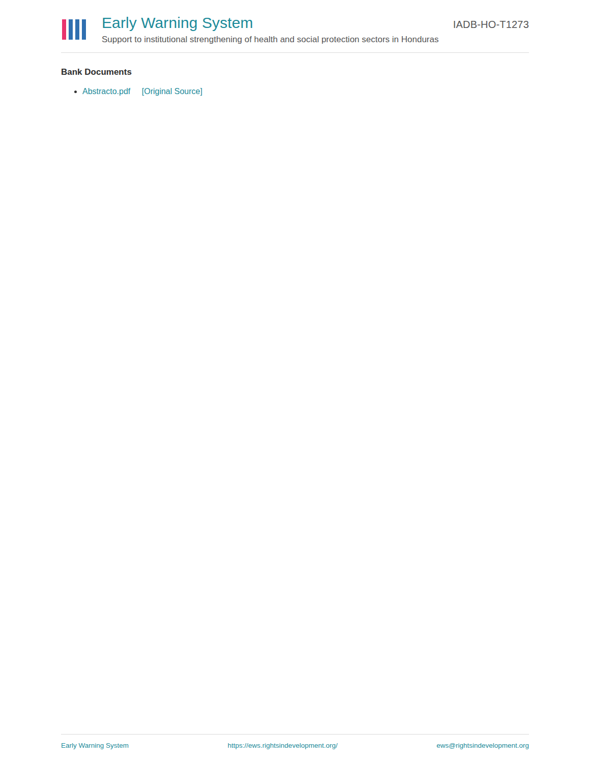Early Warning System
Support to institutional strengthening of health and social protection sectors in Honduras
IADB-HO-T1273
Bank Documents
Abstracto.pdf [Original Source]
Early Warning System
https://ews.rightsindevelopment.org/
ews@rightsindevelopment.org